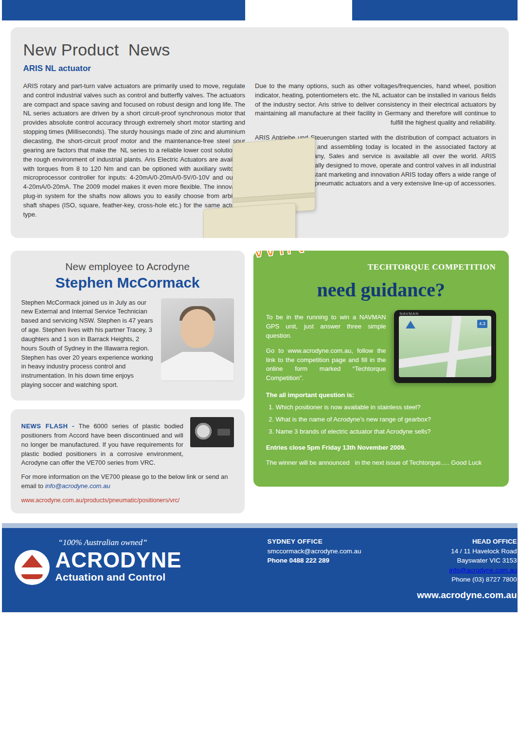New Product News
ARIS NL actuator
ARIS rotary and part-turn valve actuators are primarily used to move, regulate and control industrial valves such as control and butterfly valves. The actuators are compact and space saving and focused on robust design and long life. The NL series actuators are driven by a short circuit-proof synchronous motor that provides absolute control accuracy through extremely short motor starting and stopping times (Milliseconds). The sturdy housings made of zinc and aluminium diecasting, the short-circuit proof motor and the maintenance-free steel spur gearing are factors that make the NL series to a reliable lower cost solution for the rough environment of industrial plants. Aris Electric Actuators are available with torques from 8 to 120 Nm and can be optioned with auxiliary switches, microprocessor controller for inputs: 4-20mA/0-20mA/0-5V/0-10V and output: 4-20mA/0-20mA. The 2009 model makes it even more flexible. The innovative plug-in system for the shafts now allows you to easily choose from arbitrary shaft shapes (ISO, square, feather-key, cross-hole etc.) for the same actuator type.
Due to the many options, such as other voltages/frequencies, hand wheel, position indicator, heating, potentiometers etc. the NL actuator can be installed in various fields of the industry sector. Aris strive to deliver consistency in their electrical actuators by maintaining all manufacture at their facility in Germany and therefore will continue to fulfill the highest quality and reliability.
ARIS Antriebe und Steuerungen started with the distribution of compact actuators in 1973. Manufacturing and assembling today is located in the associated factory at Oerlinghausen/Germany, Sales and service is available all over the world. ARIS actuators are specifically designed to move, operate and control valves in all industrial fields. Thanks to constant marketing and innovation ARIS today offers a wide range of electrical and pneumatic actuators and a very extensive line-up of accessories.
New employee to Acrodyne
Stephen McCormack
Stephen McCormack joined us in July as our new External and Internal Service Technician based and servicing NSW. Stephen is 47 years of age. Stephen lives with his partner Tracey, 3 daughters and 1 son in Barrack Heights, 2 hours South of Sydney in the Illawarra region. Stephen has over 20 years experience working in heavy industry process control and instrumentation. In his down time enjoys playing soccer and watching sport.
NEWS FLASH - The 6000 series of plastic bodied positioners from Accord have been discontinued and will no longer be manufactured. If you have requirements for plastic bodied positioners in a corrosive environment, Acrodyne can offer the VE700 series from VRC.
For more information on the VE700 please go to the below link or send an email to info@acrodyne.com.au
www.acrodyne.com.au/products/pneumatic/positioners/vrc/
WIN
TECHTORQUE COMPETITION
need guidance?
To be in the running to win a NAVMAN GPS unit, just answer three simple question.
Go to www.acrodyne.com.au, follow the link to the competition page and fill in the online form marked “Techtorque Competition”.
4.3
NAVMAN
The all important question is:
Which positioner is now available in stainless steel?
What is the name of Acrodyne’s new range of gearbox?
Name 3 brands of electric actuator that Acrodyne sells?
Entries close 5pm Friday 13th November 2009.
The winner will be announced in the next issue of Techtorque..... Good Luck
“100% Australian owned”
ACRODYNE
Actuation and Control
SYDNEY OFFICE
smccormack@acrodyne.com.au
Phone 0488 222 289
HEAD OFFICE
14 / 11 Havelock Road
Bayswater VIC 3153
info@acrodyne.com.au
Phone (03) 8727 7800
www.acrodyne.com.au